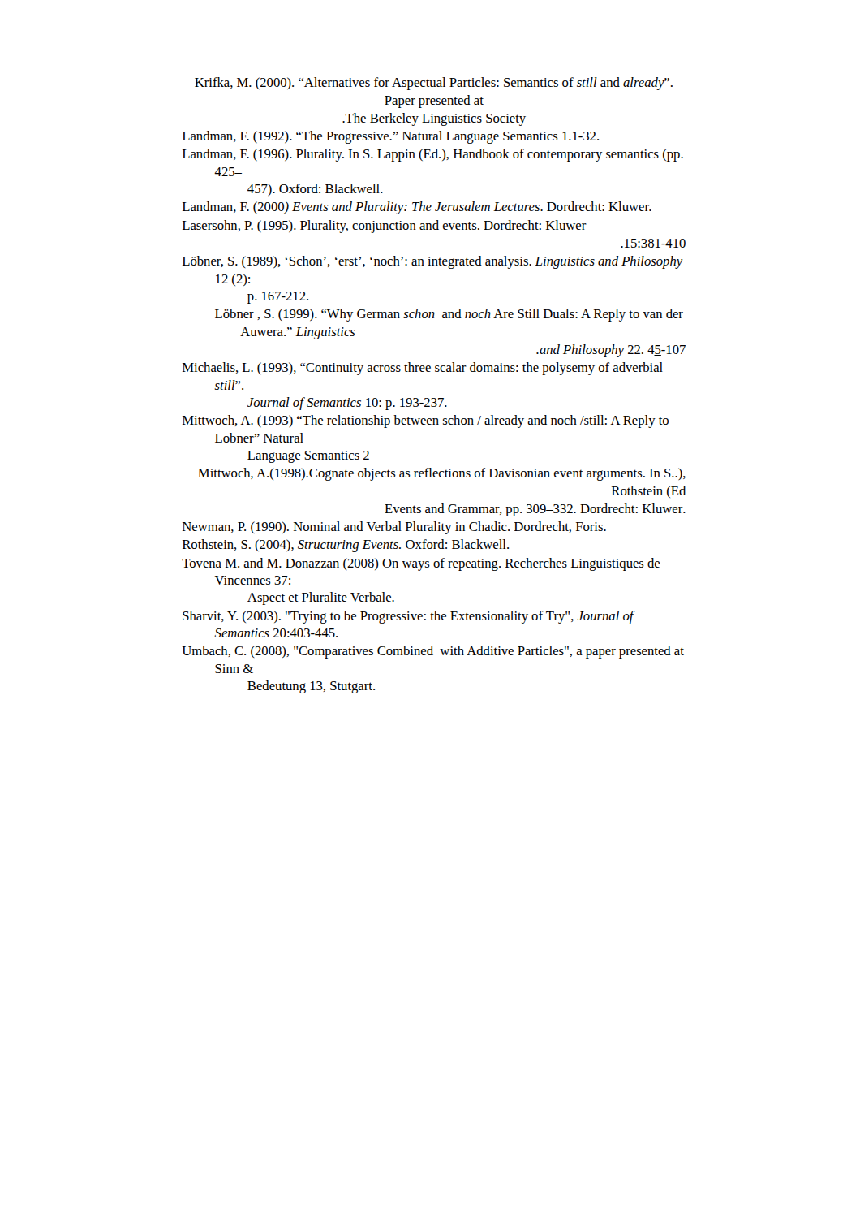Krifka, M. (2000). “Alternatives for Aspectual Particles: Semantics of still and already”. Paper presented at
.The Berkeley Linguistics Society
Landman, F. (1992). “The Progressive.” Natural Language Semantics 1.1-32.
Landman, F. (1996). Plurality. In S. Lappin (Ed.), Handbook of contemporary semantics (pp. 425–
457). Oxford: Blackwell.
Landman, F. (2000) Events and Plurality: The Jerusalem Lectures. Dordrecht: Kluwer.
Lasersohn, P. (1995). Plurality, conjunction and events. Dordrecht: Kluwer
.15:381-410
Löbner, S. (1989), ‘Schon’, ‘erst’, ‘noch’: an integrated analysis. Linguistics and Philosophy 12 (2):
p. 167-212.
Löbner , S. (1999). “Why German schon and noch Are Still Duals: A Reply to van der Auwera.” Linguistics
.and Philosophy 22. 45-107
Michaelis, L. (1993), “Continuity across three scalar domains: the polysemy of adverbial still”.
Journal of Semantics 10: p. 193-237.
Mittwoch, A. (1993) “The relationship between schon / already and noch /still: A Reply to Lobner” Natural
Language Semantics 2
,(.Mittwoch, A.(1998).Cognate objects as reflections of Davisonian event arguments. In S. Rothstein (Ed
.Events and Grammar, pp. 309–332. Dordrecht: Kluwer
Newman, P. (1990). Nominal and Verbal Plurality in Chadic. Dordrecht, Foris.
Rothstein, S. (2004), Structuring Events. Oxford: Blackwell.
Tovena M. and M. Donazzan (2008) On ways of repeating. Recherches Linguistiques de Vincennes 37:
Aspect et Pluralite Verbale.
Sharvit, Y. (2003). "Trying to be Progressive: the Extensionality of Try", Journal of Semantics 20:403-445.
Umbach, C. (2008), "Comparatives Combined with Additive Particles", a paper presented at Sinn &
Bedeutung 13, Stutgart.